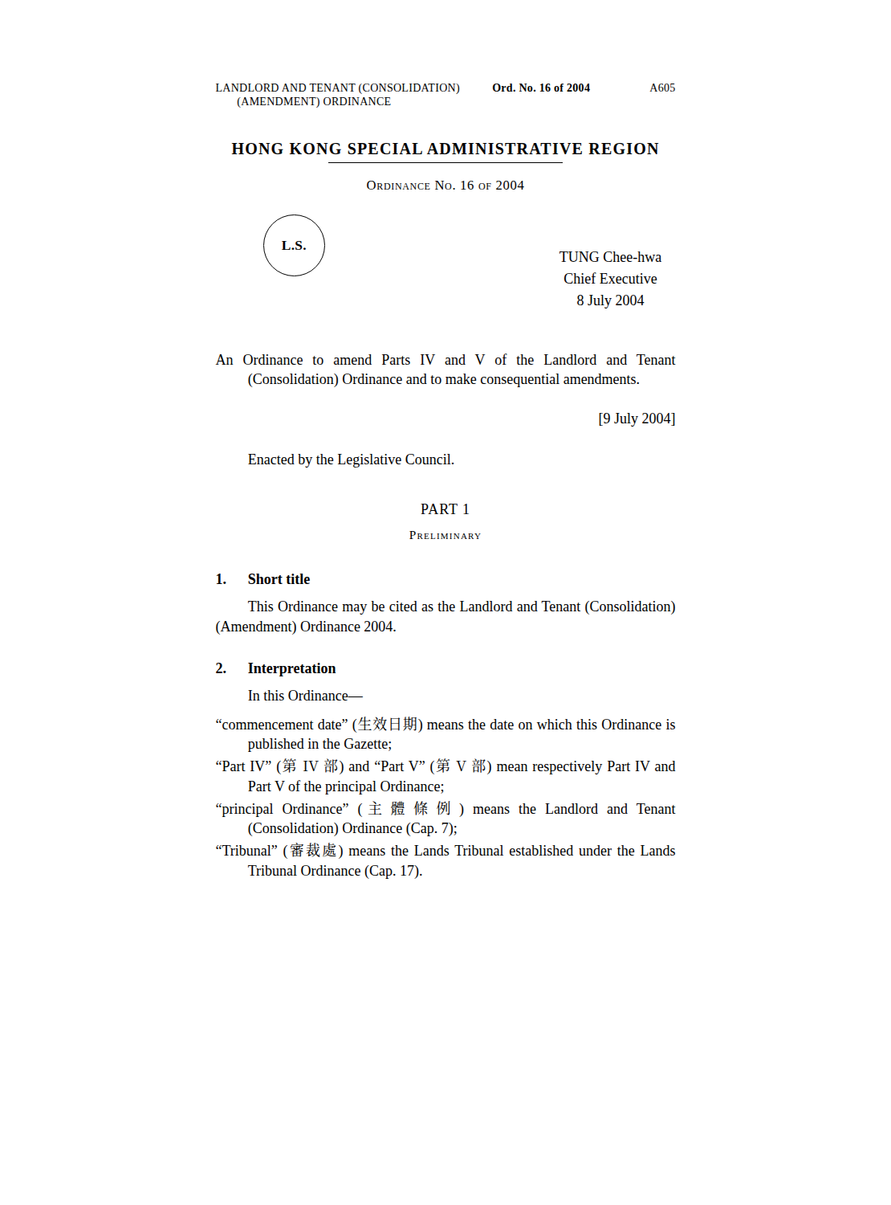LANDLORD AND TENANT (CONSOLIDATION) (AMENDMENT) ORDINANCE
Ord. No. 16 of 2004
A605
Hong Kong Special Administrative Region
Ordinance No. 16 of 2004
L.S.
TUNG Chee-hwa
Chief Executive
8 July 2004
An Ordinance to amend Parts IV and V of the Landlord and Tenant (Consolidation) Ordinance and to make consequential amendments.
[9 July 2004]
Enacted by the Legislative Council.
PART 1
Preliminary
1. Short title
This Ordinance may be cited as the Landlord and Tenant (Consolidation) (Amendment) Ordinance 2004.
2. Interpretation
In this Ordinance—
“commencement date” (生效日期) means the date on which this Ordinance is published in the Gazette;
“Part IV” (第 IV 部) and “Part V” (第 V 部) mean respectively Part IV and Part V of the principal Ordinance;
“principal Ordinance” (主體條例) means the Landlord and Tenant (Consolidation) Ordinance (Cap. 7);
“Tribunal” (審裁處) means the Lands Tribunal established under the Lands Tribunal Ordinance (Cap. 17).